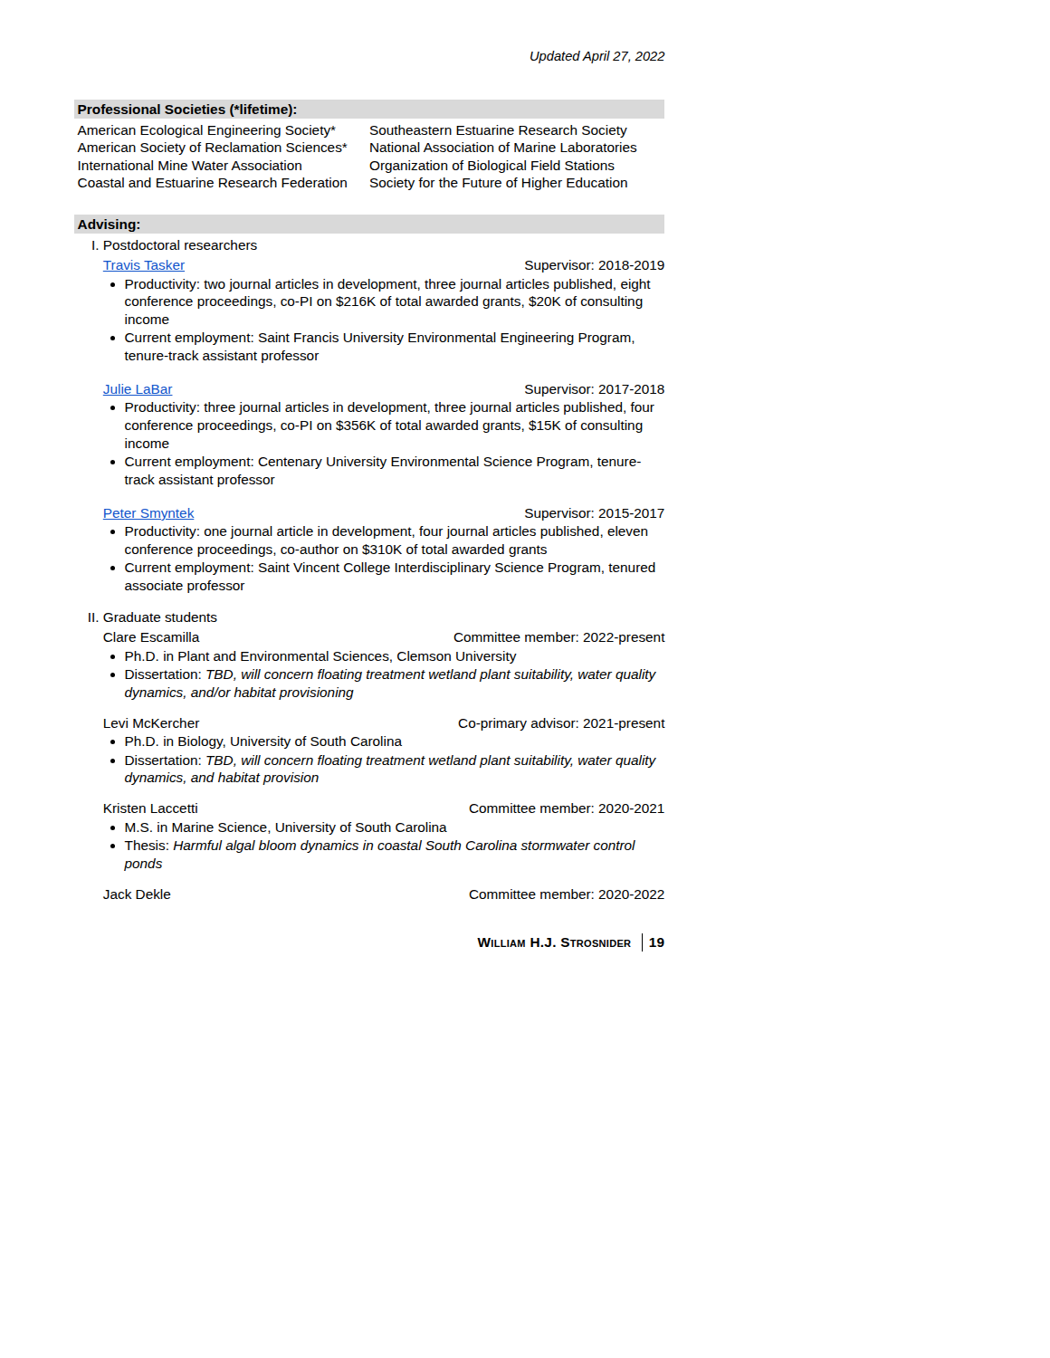Updated April 27, 2022
Professional Societies (*lifetime):
American Ecological Engineering Society*
American Society of Reclamation Sciences*
International Mine Water Association
Coastal and Estuarine Research Federation
Southeastern Estuarine Research Society
National Association of Marine Laboratories
Organization of Biological Field Stations
Society for the Future of Higher Education
Advising:
Postdoctoral researchers
Travis Tasker Supervisor: 2018-2019
Productivity: two journal articles in development, three journal articles published, eight conference proceedings, co-PI on $216K of total awarded grants, $20K of consulting income
Current employment: Saint Francis University Environmental Engineering Program, tenure-track assistant professor
Julie LaBar Supervisor: 2017-2018
Productivity: three journal articles in development, three journal articles published, four conference proceedings, co-PI on $356K of total awarded grants, $15K of consulting income
Current employment: Centenary University Environmental Science Program, tenure-track assistant professor
Peter Smyntek Supervisor: 2015-2017
Productivity: one journal article in development, four journal articles published, eleven conference proceedings, co-author on $310K of total awarded grants
Current employment: Saint Vincent College Interdisciplinary Science Program, tenured associate professor
Graduate students
Clare Escamilla Committee member: 2022-present
Ph.D. in Plant and Environmental Sciences, Clemson University
Dissertation: TBD, will concern floating treatment wetland plant suitability, water quality dynamics, and/or habitat provisioning
Levi McKercher Co-primary advisor: 2021-present
Ph.D. in Biology, University of South Carolina
Dissertation: TBD, will concern floating treatment wetland plant suitability, water quality dynamics, and habitat provision
Kristen Laccetti Committee member: 2020-2021
M.S. in Marine Science, University of South Carolina
Thesis: Harmful algal bloom dynamics in coastal South Carolina stormwater control ponds
Jack Dekle Committee member: 2020-2022
William H.J. Strosnider 19